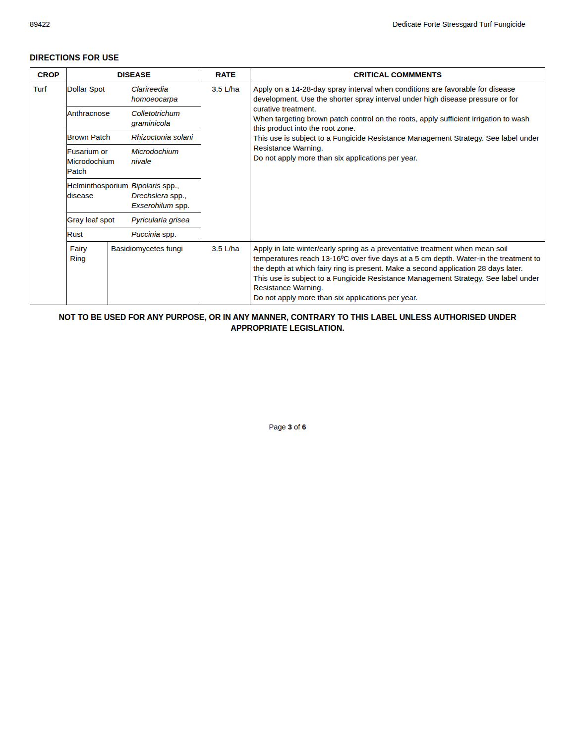89422 Dedicate Forte Stressgard Turf Fungicide
DIRECTIONS FOR USE
| CROP | DISEASE | RATE | CRITICAL COMMMENTS |
| --- | --- | --- | --- |
| Turf | / Dollar Spot / Clarireedia homoeocarpa / / Anthracnose / Colletotrichum graminicola / / Brown Patch / Rhizoctonia solani / / Fusarium or Microdochium Patch / Microdochium nivale / / Helminthosporium disease / Bipolaris spp., Drechslera spp., Exserohilum spp. / / Gray leaf spot / Pyricularia grisea / / Rust / Puccinia spp. / | 3.5 L/ha | Apply on a 14-28-day spray interval when conditions are favorable for disease development. Use the shorter spray interval under high disease pressure or for curative treatment. When targeting brown patch control on the roots, apply sufficient irrigation to wash this product into the root zone. This use is subject to a Fungicide Resistance Management Strategy. See label under Resistance Warning. Do not apply more than six applications per year. |
| Fairy Ring | Basidiomycetes fungi | 3.5 L/ha | Apply in late winter/early spring as a preventative treatment when mean soil temperatures reach 13-16ºC over five days at a 5 cm depth. Water-in the treatment to the depth at which fairy ring is present. Make a second application 28 days later. This use is subject to a Fungicide Resistance Management Strategy. See label under Resistance Warning. Do not apply more than six applications per year. |
NOT TO BE USED FOR ANY PURPOSE, OR IN ANY MANNER, CONTRARY TO THIS LABEL UNLESS AUTHORISED UNDER APPROPRIATE LEGISLATION.
Page 3 of 6